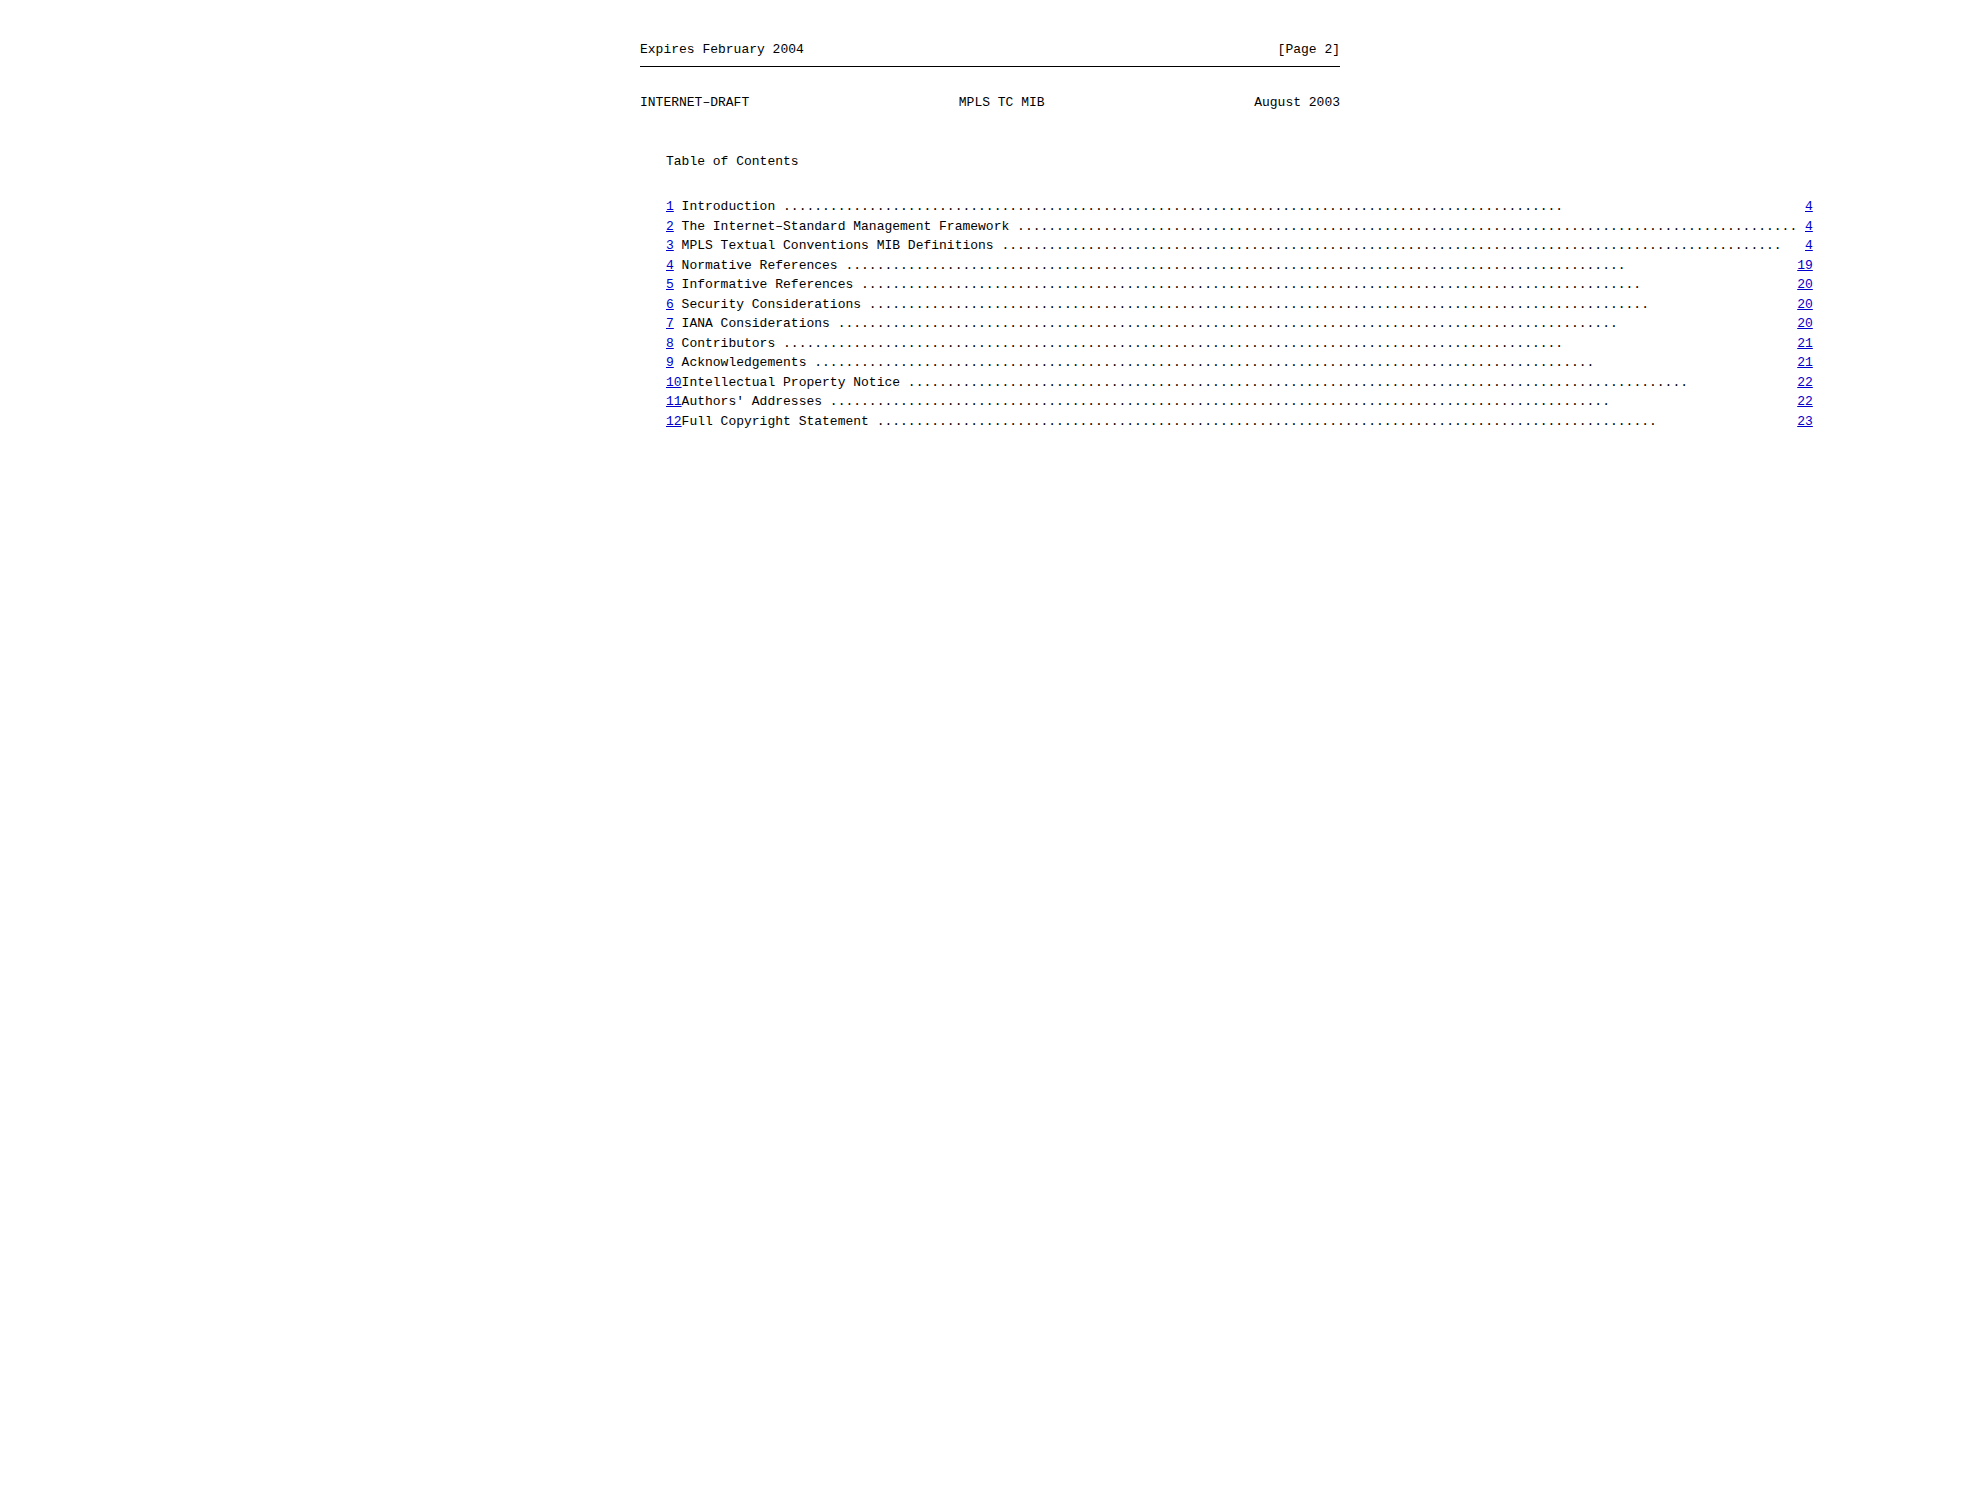Expires February 2004 [Page 2]
INTERNET–DRAFT MPLS TC MIB August 2003
Table of Contents
| 1 | Introduction | 4 |
| 2 | The Internet–Standard Management Framework | 4 |
| 3 | MPLS Textual Conventions MIB Definitions | 4 |
| 4 | Normative References | 19 |
| 5 | Informative References | 20 |
| 6 | Security Considerations | 20 |
| 7 | IANA Considerations | 20 |
| 8 | Contributors | 21 |
| 9 | Acknowledgements | 21 |
| 10 | Intellectual Property Notice | 22 |
| 11 | Authors' Addresses | 22 |
| 12 | Full Copyright Statement | 23 |